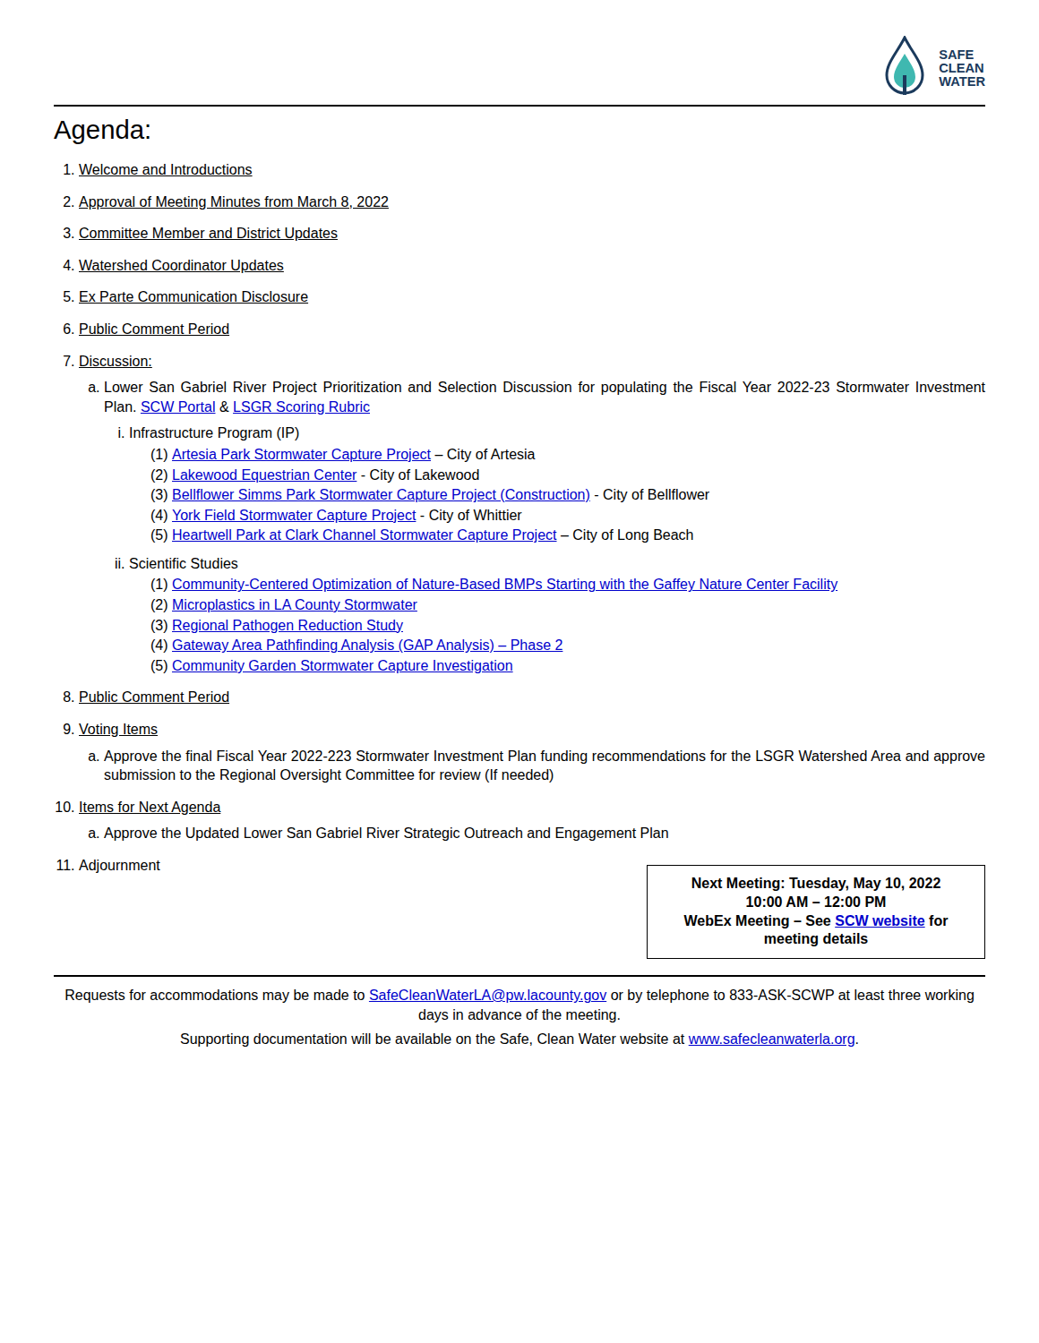SAFE
CLEAN
WATER
Agenda:
Welcome and Introductions
Approval of Meeting Minutes from March 8, 2022
Committee Member and District Updates
Watershed Coordinator Updates
Ex Parte Communication Disclosure
Public Comment Period
Discussion:
Lower San Gabriel River Project Prioritization and Selection Discussion for populating the Fiscal Year 2022-23 Stormwater Investment Plan. SCW Portal & LSGR Scoring Rubric
Infrastructure Program (IP)
Artesia Park Stormwater Capture Project – City of Artesia
Lakewood Equestrian Center - City of Lakewood
Bellflower Simms Park Stormwater Capture Project (Construction) - City of Bellflower
York Field Stormwater Capture Project - City of Whittier
Heartwell Park at Clark Channel Stormwater Capture Project – City of Long Beach
Scientific Studies
Community-Centered Optimization of Nature-Based BMPs Starting with the Gaffey Nature Center Facility
Microplastics in LA County Stormwater
Regional Pathogen Reduction Study
Gateway Area Pathfinding Analysis (GAP Analysis) – Phase 2
Community Garden Stormwater Capture Investigation
Public Comment Period
Voting Items
Approve the final Fiscal Year 2022-223 Stormwater Investment Plan funding recommendations for the LSGR Watershed Area and approve submission to the Regional Oversight Committee for review (If needed)
Items for Next Agenda
Approve the Updated Lower San Gabriel River Strategic Outreach and Engagement Plan
Adjournment
Next Meeting: Tuesday, May 10, 2022
10:00 AM – 12:00 PM
WebEx Meeting – See SCW website for meeting details
Requests for accommodations may be made to SafeCleanWaterLA@pw.lacounty.gov or by telephone to 833-ASK-SCWP at least three working days in advance of the meeting.
Supporting documentation will be available on the Safe, Clean Water website at www.safecleanwaterla.org.